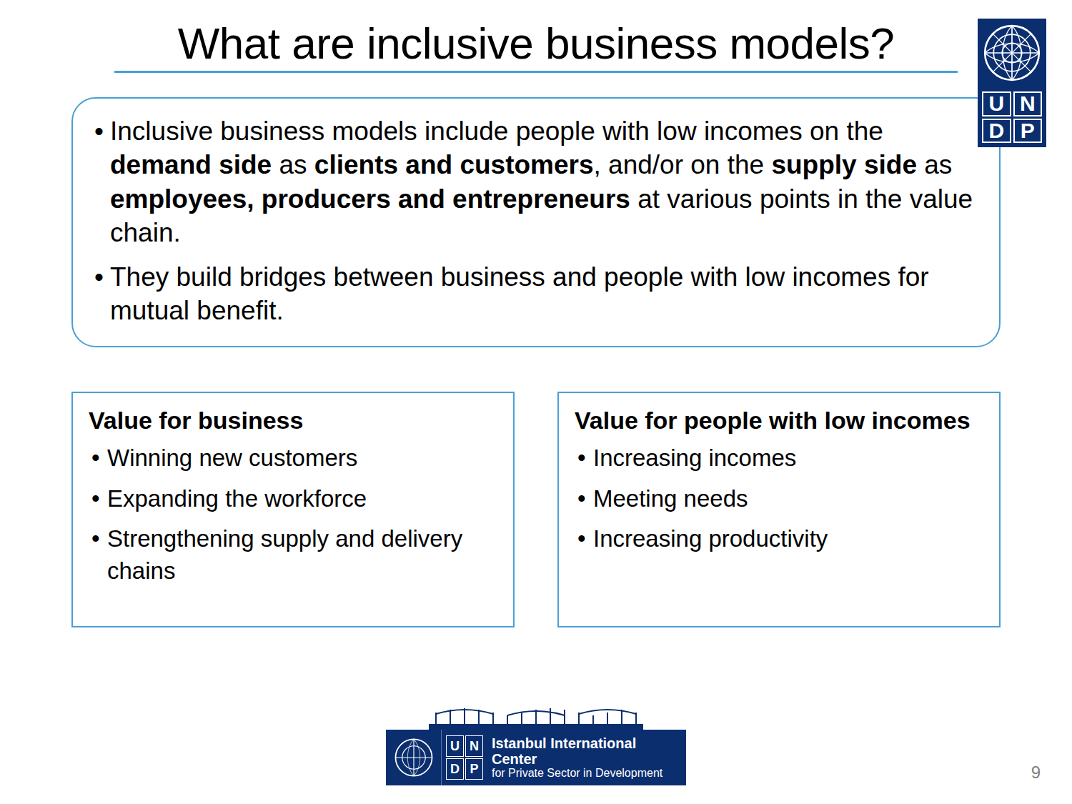UNDP
What are inclusive business models?
Inclusive business models include people with low incomes on the demand side as clients and customers, and/or on the supply side as employees, producers and entrepreneurs at various points in the value chain.
They build bridges between business and people with low incomes for mutual benefit.
Value for business
Winning new customers
Expanding the workforce
Strengthening supply and delivery chains
Value for people with low incomes
Increasing incomes
Meeting needs
Increasing productivity
UNDP
Istanbul International Center
for Private Sector in Development
9